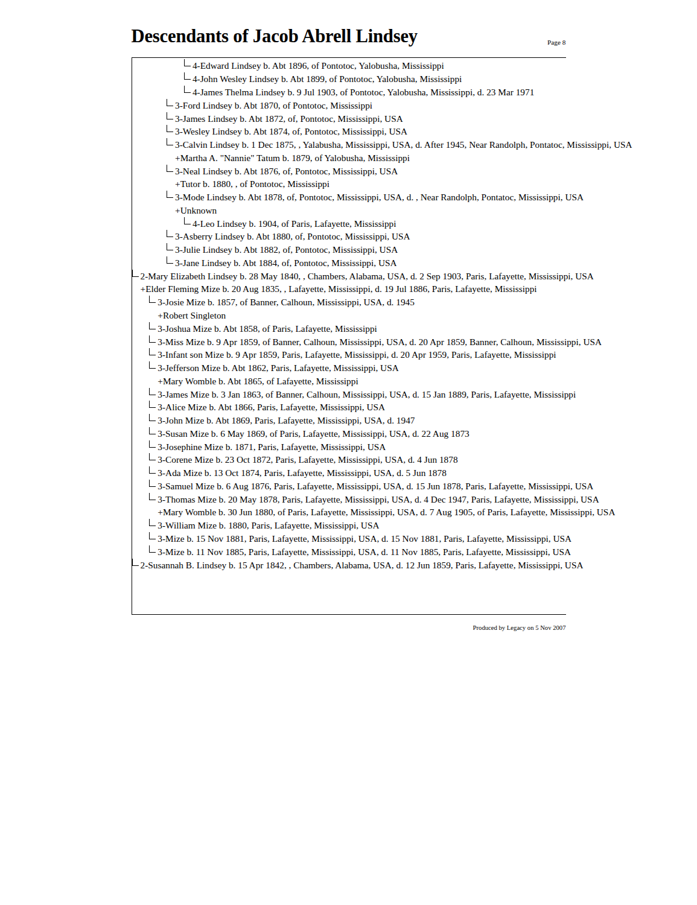Descendants of Jacob Abrell Lindsey
Page 8
4-Edward Lindsey b. Abt 1896, of Pontotoc, Yalobusha, Mississippi
4-John Wesley Lindsey b. Abt 1899, of Pontotoc, Yalobusha, Mississippi
4-James Thelma Lindsey b. 9 Jul 1903, of Pontotoc, Yalobusha, Mississippi, d. 23 Mar 1971
3-Ford Lindsey b. Abt 1870, of Pontotoc, Mississippi
3-James Lindsey b. Abt 1872, of, Pontotoc, Mississippi, USA
3-Wesley Lindsey b. Abt 1874, of, Pontotoc, Mississippi, USA
3-Calvin Lindsey b. 1 Dec 1875, , Yalabusha, Mississippi, USA, d. After 1945, Near Randolph, Pontatoc, Mississippi, USA
+Martha A. "Nannie" Tatum b. 1879, of Yalobusha, Mississippi
3-Neal Lindsey b. Abt 1876, of, Pontotoc, Mississippi, USA
+Tutor b. 1880, , of Pontotoc, Mississippi
3-Mode Lindsey b. Abt 1878, of, Pontotoc, Mississippi, USA, d. , Near Randolph, Pontatoc, Mississippi, USA
+Unknown
4-Leo Lindsey b. 1904, of Paris, Lafayette, Mississippi
3-Asberry Lindsey b. Abt 1880, of, Pontotoc, Mississippi, USA
3-Julie Lindsey b. Abt 1882, of, Pontotoc, Mississippi, USA
3-Jane Lindsey b. Abt 1884, of, Pontotoc, Mississippi, USA
2-Mary Elizabeth Lindsey b. 28 May 1840, , Chambers, Alabama, USA, d. 2 Sep 1903, Paris, Lafayette, Mississippi, USA
+Elder Fleming Mize b. 20 Aug 1835, , Lafayette, Mississippi, d. 19 Jul 1886, Paris, Lafayette, Mississippi
3-Josie Mize b. 1857, of Banner, Calhoun, Mississippi, USA, d. 1945
+Robert Singleton
3-Joshua Mize b. Abt 1858, of Paris, Lafayette, Mississippi
3-Miss Mize b. 9 Apr 1859, of Banner, Calhoun, Mississippi, USA, d. 20 Apr 1859, Banner, Calhoun, Mississippi, USA
3-Infant son Mize b. 9 Apr 1859, Paris, Lafayette, Mississippi, d. 20 Apr 1959, Paris, Lafayette, Mississippi
3-Jefferson Mize b. Abt 1862, Paris, Lafayette, Mississippi, USA
+Mary Womble b. Abt 1865, of Lafayette, Mississippi
3-James Mize b. 3 Jan 1863, of Banner, Calhoun, Mississippi, USA, d. 15 Jan 1889, Paris, Lafayette, Mississippi
3-Alice Mize b. Abt 1866, Paris, Lafayette, Mississippi, USA
3-John Mize b. Abt 1869, Paris, Lafayette, Mississippi, USA, d. 1947
3-Susan Mize b. 6 May 1869, of Paris, Lafayette, Mississippi, USA, d. 22 Aug 1873
3-Josephine Mize b. 1871, Paris, Lafayette, Mississippi, USA
3-Corene Mize b. 23 Oct 1872, Paris, Lafayette, Mississippi, USA, d. 4 Jun 1878
3-Ada Mize b. 13 Oct 1874, Paris, Lafayette, Mississippi, USA, d. 5 Jun 1878
3-Samuel Mize b. 6 Aug 1876, Paris, Lafayette, Mississippi, USA, d. 15 Jun 1878, Paris, Lafayette, Mississippi, USA
3-Thomas Mize b. 20 May 1878, Paris, Lafayette, Mississippi, USA, d. 4 Dec 1947, Paris, Lafayette, Mississippi, USA
+Mary Womble b. 30 Jun 1880, of Paris, Lafayette, Mississippi, USA, d. 7 Aug 1905, of Paris, Lafayette, Mississippi, USA
3-William Mize b. 1880, Paris, Lafayette, Mississippi, USA
3-Mize b. 15 Nov 1881, Paris, Lafayette, Mississippi, USA, d. 15 Nov 1881, Paris, Lafayette, Mississippi, USA
3-Mize b. 11 Nov 1885, Paris, Lafayette, Mississippi, USA, d. 11 Nov 1885, Paris, Lafayette, Mississippi, USA
2-Susannah B. Lindsey b. 15 Apr 1842, , Chambers, Alabama, USA, d. 12 Jun 1859, Paris, Lafayette, Mississippi, USA
Produced by Legacy on 5 Nov 2007